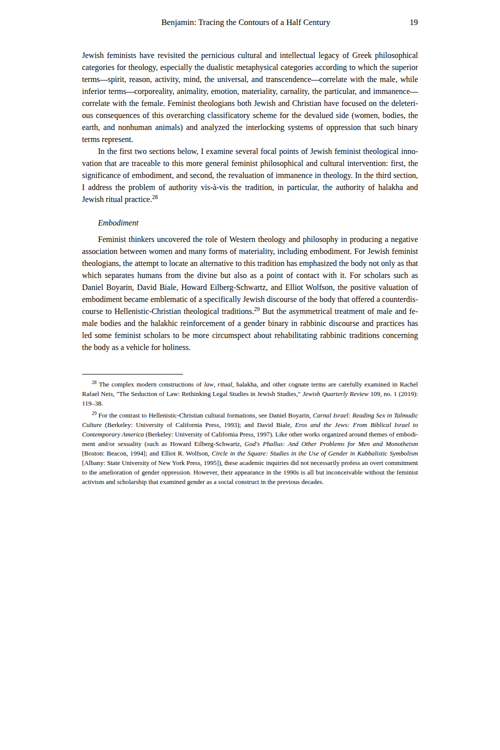Benjamin: Tracing the Contours of a Half Century 19
Jewish feminists have revisited the pernicious cultural and intellectual legacy of Greek philosophical categories for theology, especially the dualistic metaphysical categories according to which the superior terms—spirit, reason, activity, mind, the universal, and transcendence—correlate with the male, while inferior terms—corporeality, animality, emotion, materiality, carnality, the particular, and immanence—correlate with the female. Feminist theologians both Jewish and Christian have focused on the deleterious consequences of this overarching classificatory scheme for the devalued side (women, bodies, the earth, and nonhuman animals) and analyzed the interlocking systems of oppression that such binary terms represent.
In the first two sections below, I examine several focal points of Jewish feminist theological innovation that are traceable to this more general feminist philosophical and cultural intervention: first, the significance of embodiment, and second, the revaluation of immanence in theology. In the third section, I address the problem of authority vis-à-vis the tradition, in particular, the authority of halakha and Jewish ritual practice.28
Embodiment
Feminist thinkers uncovered the role of Western theology and philosophy in producing a negative association between women and many forms of materiality, including embodiment. For Jewish feminist theologians, the attempt to locate an alternative to this tradition has emphasized the body not only as that which separates humans from the divine but also as a point of contact with it. For scholars such as Daniel Boyarin, David Biale, Howard Eilberg-Schwartz, and Elliot Wolfson, the positive valuation of embodiment became emblematic of a specifically Jewish discourse of the body that offered a counterdiscourse to Hellenistic-Christian theological traditions.29 But the asymmetrical treatment of male and female bodies and the halakhic reinforcement of a gender binary in rabbinic discourse and practices has led some feminist scholars to be more circumspect about rehabilitating rabbinic traditions concerning the body as a vehicle for holiness.
28 The complex modern constructions of law, ritual, halakha, and other cognate terms are carefully examined in Rachel Rafael Neis, "The Seduction of Law: Rethinking Legal Studies in Jewish Studies," Jewish Quarterly Review 109, no. 1 (2019): 119–38.
29 For the contrast to Hellenistic-Christian cultural formations, see Daniel Boyarin, Carnal Israel: Reading Sex in Talmudic Culture (Berkeley: University of California Press, 1993); and David Biale, Eros and the Jews: From Biblical Israel to Contemporary America (Berkeley: University of California Press, 1997). Like other works organized around themes of embodiment and/or sexuality (such as Howard Eilberg-Schwartz, God's Phallus: And Other Problems for Men and Monotheism [Boston: Beacon, 1994]; and Elliot R. Wolfson, Circle in the Square: Studies in the Use of Gender in Kabbalistic Symbolism [Albany: State University of New York Press, 1995]), these academic inquiries did not necessarily profess an overt commitment to the amelioration of gender oppression. However, their appearance in the 1990s is all but inconceivable without the feminist activism and scholarship that examined gender as a social construct in the previous decades.